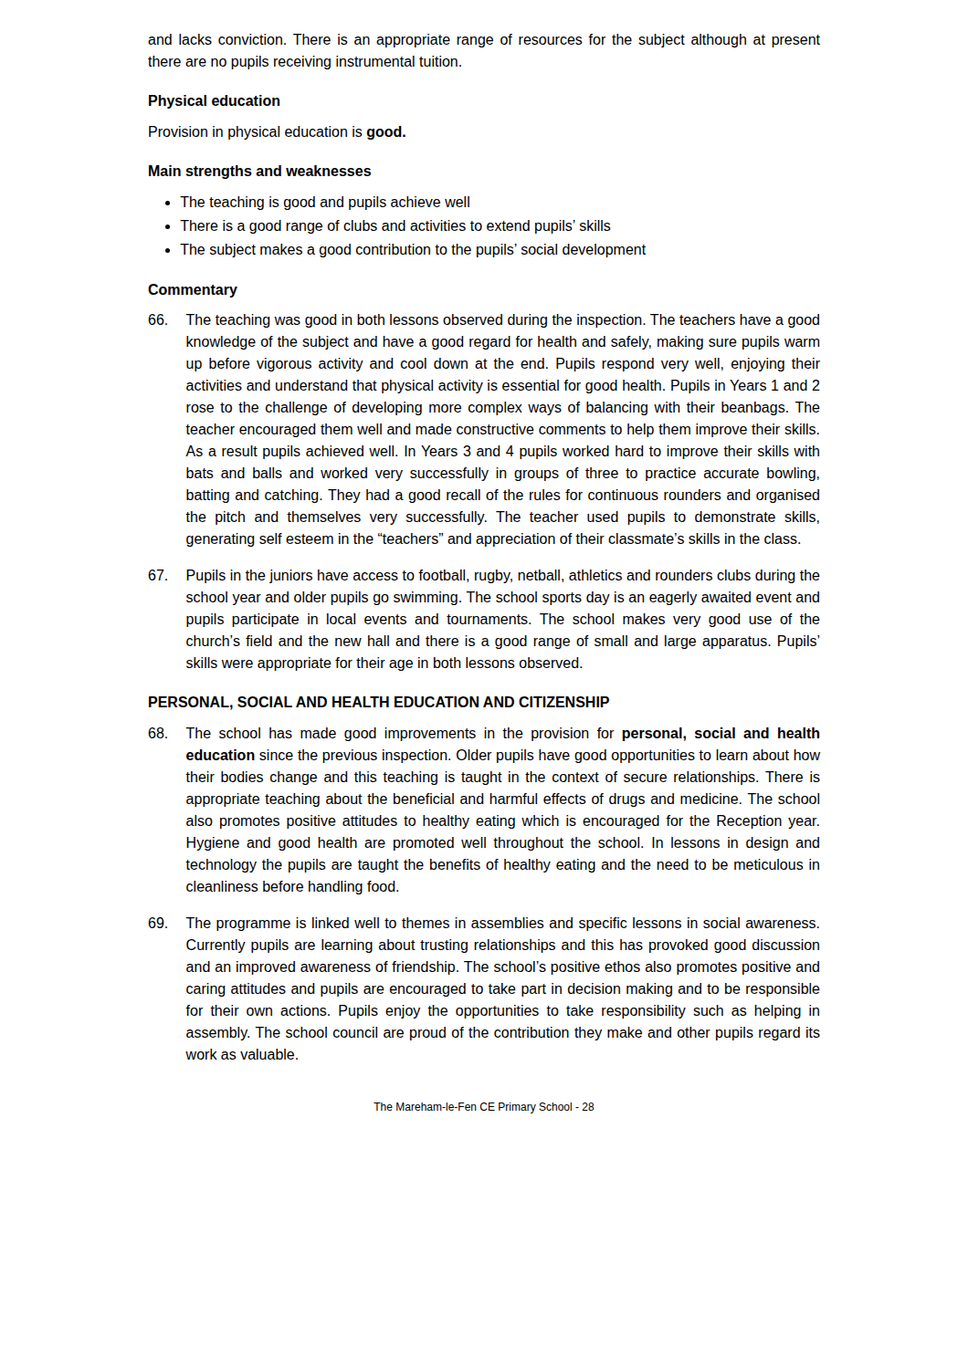and lacks conviction. There is an appropriate range of resources for the subject although at present there are no pupils receiving instrumental tuition.
Physical education
Provision in physical education is good.
Main strengths and weaknesses
The teaching is good and pupils achieve well
There is a good range of clubs and activities to extend pupils’ skills
The subject makes a good contribution to the pupils’ social development
Commentary
66. The teaching was good in both lessons observed during the inspection. The teachers have a good knowledge of the subject and have a good regard for health and safely, making sure pupils warm up before vigorous activity and cool down at the end. Pupils respond very well, enjoying their activities and understand that physical activity is essential for good health. Pupils in Years 1 and 2 rose to the challenge of developing more complex ways of balancing with their beanbags. The teacher encouraged them well and made constructive comments to help them improve their skills. As a result pupils achieved well. In Years 3 and 4 pupils worked hard to improve their skills with bats and balls and worked very successfully in groups of three to practice accurate bowling, batting and catching. They had a good recall of the rules for continuous rounders and organised the pitch and themselves very successfully. The teacher used pupils to demonstrate skills, generating self esteem in the “teachers” and appreciation of their classmate’s skills in the class.
67. Pupils in the juniors have access to football, rugby, netball, athletics and rounders clubs during the school year and older pupils go swimming. The school sports day is an eagerly awaited event and pupils participate in local events and tournaments. The school makes very good use of the church’s field and the new hall and there is a good range of small and large apparatus. Pupils’ skills were appropriate for their age in both lessons observed.
PERSONAL, SOCIAL AND HEALTH EDUCATION AND CITIZENSHIP
68. The school has made good improvements in the provision for personal, social and health education since the previous inspection. Older pupils have good opportunities to learn about how their bodies change and this teaching is taught in the context of secure relationships. There is appropriate teaching about the beneficial and harmful effects of drugs and medicine. The school also promotes positive attitudes to healthy eating which is encouraged for the Reception year. Hygiene and good health are promoted well throughout the school. In lessons in design and technology the pupils are taught the benefits of healthy eating and the need to be meticulous in cleanliness before handling food.
69. The programme is linked well to themes in assemblies and specific lessons in social awareness. Currently pupils are learning about trusting relationships and this has provoked good discussion and an improved awareness of friendship. The school’s positive ethos also promotes positive and caring attitudes and pupils are encouraged to take part in decision making and to be responsible for their own actions. Pupils enjoy the opportunities to take responsibility such as helping in assembly. The school council are proud of the contribution they make and other pupils regard its work as valuable.
The Mareham-le-Fen CE Primary School - 28